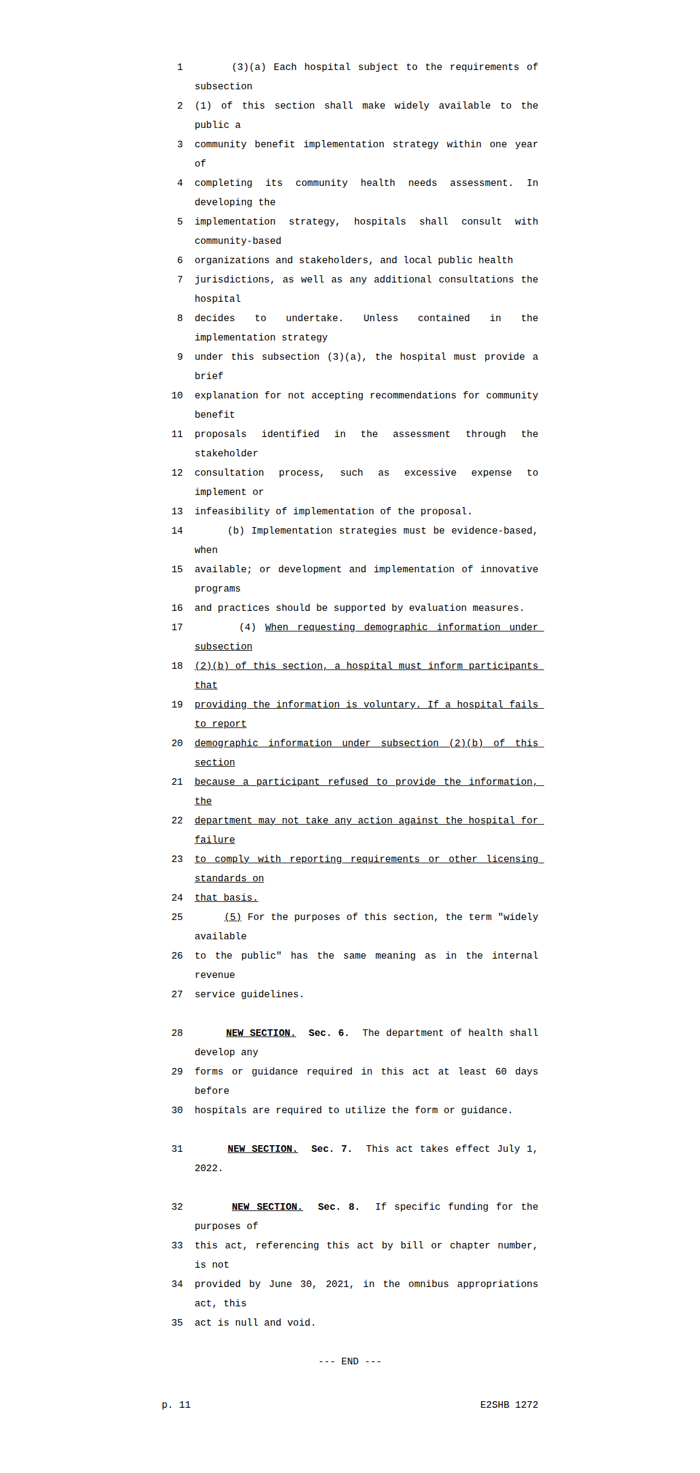1 (3)(a) Each hospital subject to the requirements of subsection
2(1) of this section shall make widely available to the public a
3 community benefit implementation strategy within one year of
4 completing its community health needs assessment. In developing the
5 implementation strategy, hospitals shall consult with community-based
6 organizations and stakeholders, and local public health
7 jurisdictions, as well as any additional consultations the hospital
8 decides to undertake. Unless contained in the implementation strategy
9 under this subsection (3)(a), the hospital must provide a brief
10 explanation for not accepting recommendations for community benefit
11 proposals identified in the assessment through the stakeholder
12 consultation process, such as excessive expense to implement or
13 infeasibility of implementation of the proposal.
14 (b) Implementation strategies must be evidence-based, when
15 available; or development and implementation of innovative programs
16 and practices should be supported by evaluation measures.
17 (4) When requesting demographic information under subsection
18(2)(b) of this section, a hospital must inform participants that
19 providing the information is voluntary. If a hospital fails to report
20 demographic information under subsection (2)(b) of this section
21 because a participant refused to provide the information, the
22 department may not take any action against the hospital for failure
23 to comply with reporting requirements or other licensing standards on
24 that basis.
25 (5) For the purposes of this section, the term "widely available
26 to the public" has the same meaning as in the internal revenue
27 service guidelines.
28 NEW SECTION. Sec. 6. The department of health shall develop any
29 forms or guidance required in this act at least 60 days before
30 hospitals are required to utilize the form or guidance.
31 NEW SECTION. Sec. 7. This act takes effect July 1, 2022.
32 NEW SECTION. Sec. 8. If specific funding for the purposes of
33 this act, referencing this act by bill or chapter number, is not
34 provided by June 30, 2021, in the omnibus appropriations act, this
35 act is null and void.
--- END ---
p. 11 E2SHB 1272